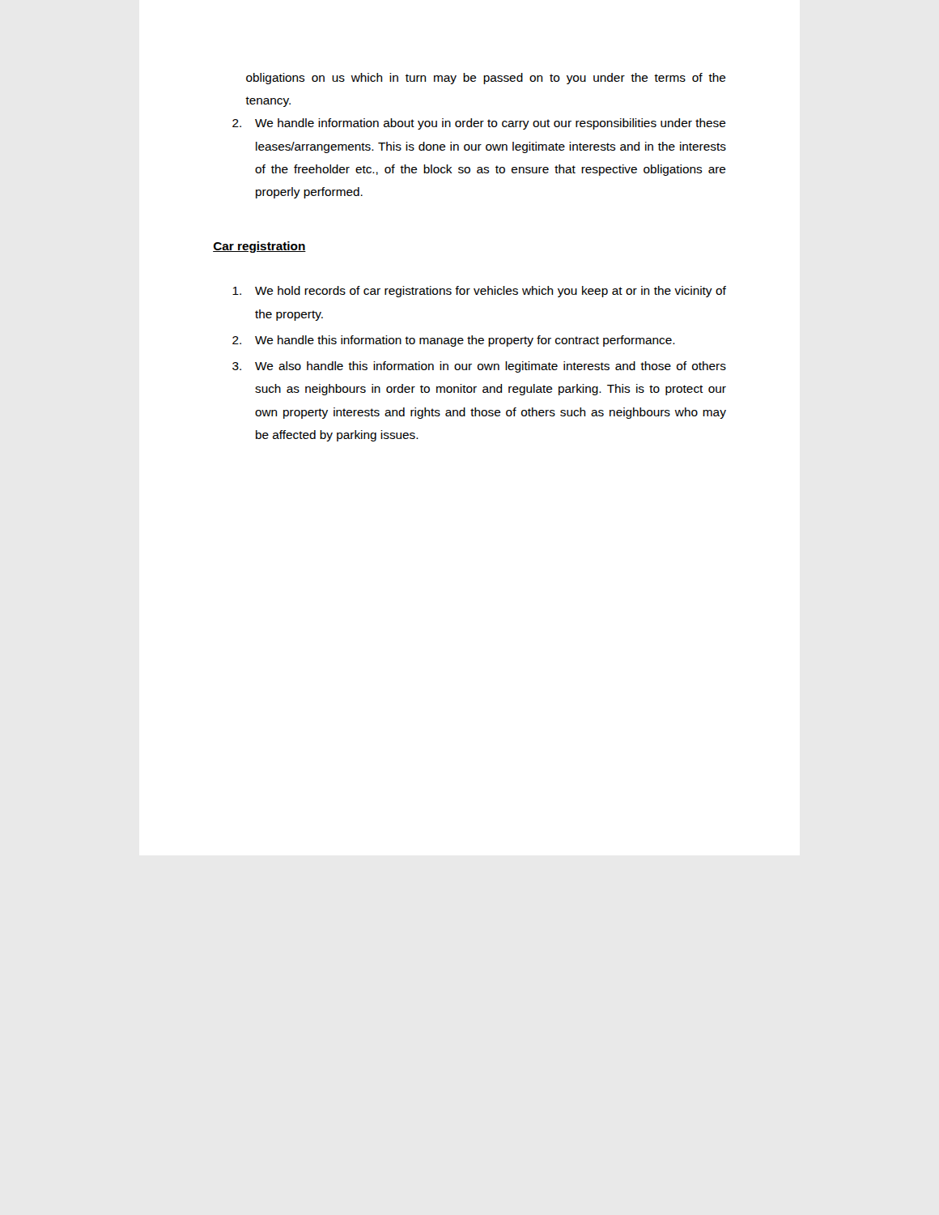obligations on us which in turn may be passed on to you under the terms of the tenancy.
We handle information about you in order to carry out our responsibilities under these leases/arrangements. This is done in our own legitimate interests and in the interests of the freeholder etc., of the block so as to ensure that respective obligations are properly performed.
Car registration
We hold records of car registrations for vehicles which you keep at or in the vicinity of the property.
We handle this information to manage the property for contract performance.
We also handle this information in our own legitimate interests and those of others such as neighbours in order to monitor and regulate parking. This is to protect our own property interests and rights and those of others such as neighbours who may be affected by parking issues.